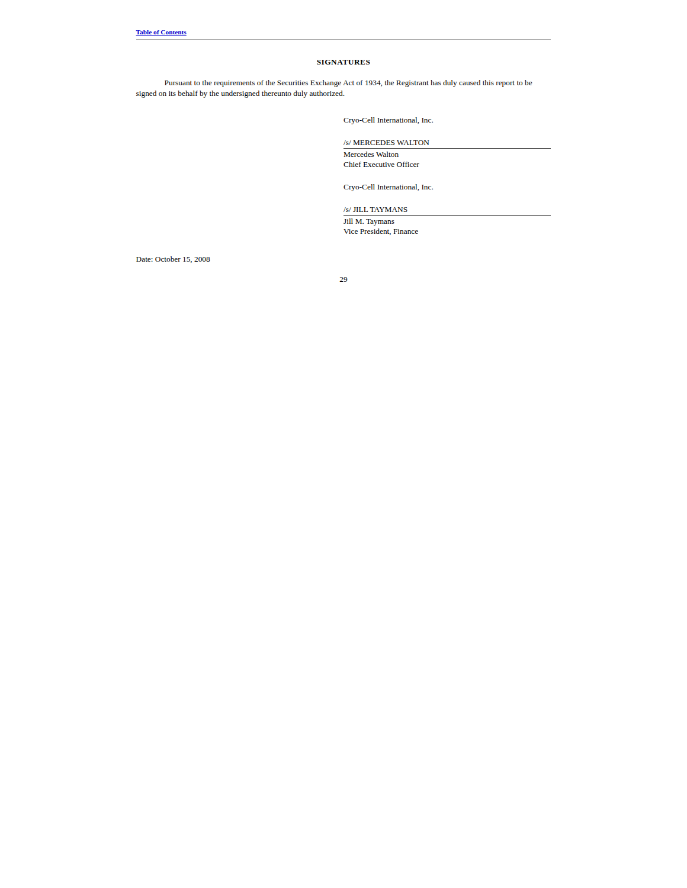Table of Contents
SIGNATURES
Pursuant to the requirements of the Securities Exchange Act of 1934, the Registrant has duly caused this report to be signed on its behalf by the undersigned thereunto duly authorized.
Cryo-Cell International, Inc.
/s/ MERCEDES WALTON
Mercedes Walton
Chief Executive Officer
Cryo-Cell International, Inc.
/s/ JILL TAYMANS
Jill M. Taymans
Vice President, Finance
Date: October 15, 2008
29